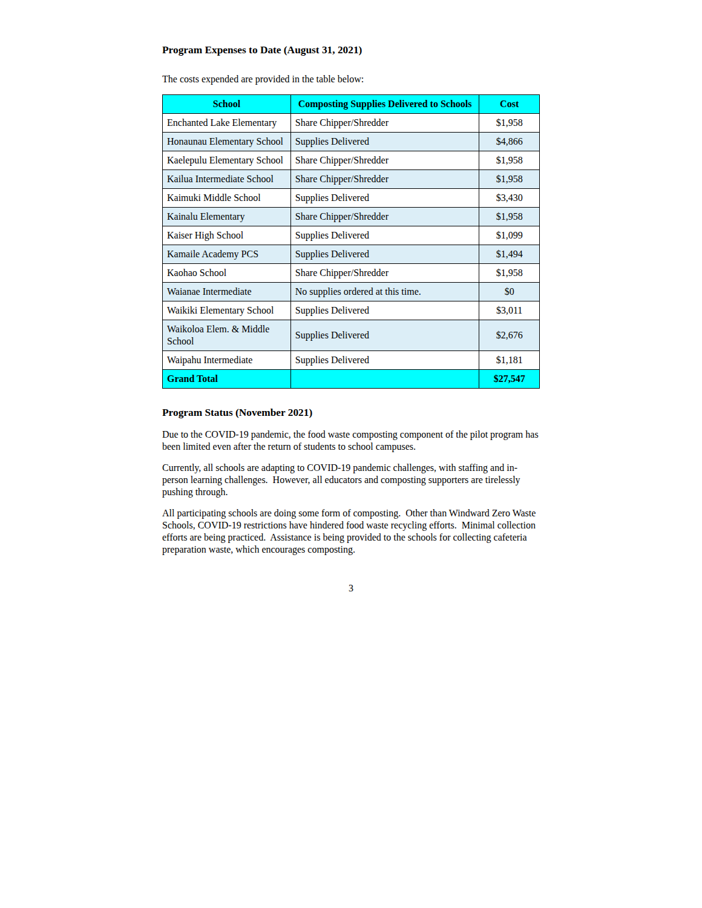Program Expenses to Date (August 31, 2021)
The costs expended are provided in the table below:
| School | Composting Supplies Delivered to Schools | Cost |
| --- | --- | --- |
| Enchanted Lake Elementary | Share Chipper/Shredder | $1,958 |
| Honaunau Elementary School | Supplies Delivered | $4,866 |
| Kaelepulu Elementary School | Share Chipper/Shredder | $1,958 |
| Kailua Intermediate School | Share Chipper/Shredder | $1,958 |
| Kaimuki Middle School | Supplies Delivered | $3,430 |
| Kainalu Elementary | Share Chipper/Shredder | $1,958 |
| Kaiser High School | Supplies Delivered | $1,099 |
| Kamaile Academy PCS | Supplies Delivered | $1,494 |
| Kaohao School | Share Chipper/Shredder | $1,958 |
| Waianae Intermediate | No supplies ordered at this time. | $0 |
| Waikiki Elementary School | Supplies Delivered | $3,011 |
| Waikoloa Elem. & Middle School | Supplies Delivered | $2,676 |
| Waipahu Intermediate | Supplies Delivered | $1,181 |
| Grand Total | | $27,547 |
Program Status (November 2021)
Due to the COVID-19 pandemic, the food waste composting component of the pilot program has been limited even after the return of students to school campuses.
Currently, all schools are adapting to COVID-19 pandemic challenges, with staffing and in-person learning challenges. However, all educators and composting supporters are tirelessly pushing through.
All participating schools are doing some form of composting. Other than Windward Zero Waste Schools, COVID-19 restrictions have hindered food waste recycling efforts. Minimal collection efforts are being practiced. Assistance is being provided to the schools for collecting cafeteria preparation waste, which encourages composting.
3